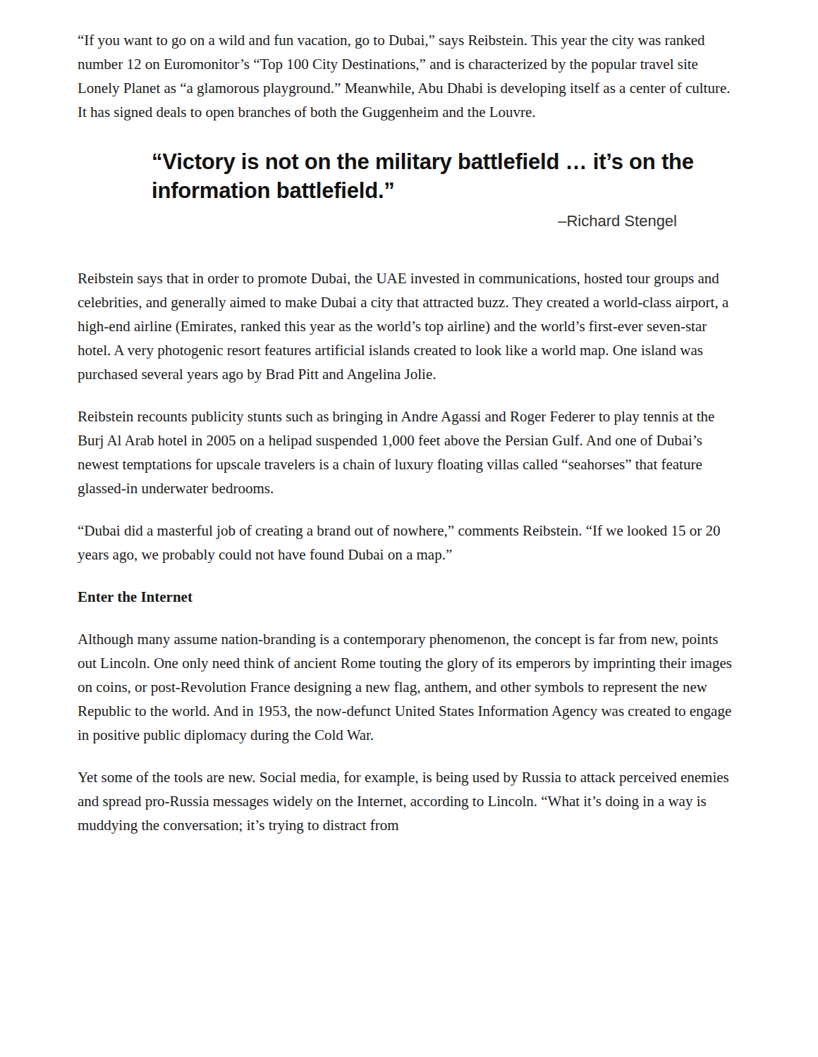“If you want to go on a wild and fun vacation, go to Dubai,” says Reibstein. This year the city was ranked number 12 on Euromonitor’s “Top 100 City Destinations,” and is characterized by the popular travel site Lonely Planet as “a glamorous playground.” Meanwhile, Abu Dhabi is developing itself as a center of culture. It has signed deals to open branches of both the Guggenheim and the Louvre.
“Victory is not on the military battlefield … it’s on the information battlefield.”
–Richard Stengel
Reibstein says that in order to promote Dubai, the UAE invested in communications, hosted tour groups and celebrities, and generally aimed to make Dubai a city that attracted buzz. They created a world-class airport, a high-end airline (Emirates, ranked this year as the world’s top airline) and the world’s first-ever seven-star hotel. A very photogenic resort features artificial islands created to look like a world map. One island was purchased several years ago by Brad Pitt and Angelina Jolie.
Reibstein recounts publicity stunts such as bringing in Andre Agassi and Roger Federer to play tennis at the Burj Al Arab hotel in 2005 on a helipad suspended 1,000 feet above the Persian Gulf. And one of Dubai’s newest temptations for upscale travelers is a chain of luxury floating villas called “seahorses” that feature glassed-in underwater bedrooms.
“Dubai did a masterful job of creating a brand out of nowhere,” comments Reibstein. “If we looked 15 or 20 years ago, we probably could not have found Dubai on a map.”
Enter the Internet
Although many assume nation-branding is a contemporary phenomenon, the concept is far from new, points out Lincoln. One only need think of ancient Rome touting the glory of its emperors by imprinting their images on coins, or post-Revolution France designing a new flag, anthem, and other symbols to represent the new Republic to the world. And in 1953, the now-defunct United States Information Agency was created to engage in positive public diplomacy during the Cold War.
Yet some of the tools are new. Social media, for example, is being used by Russia to attack perceived enemies and spread pro-Russia messages widely on the Internet, according to Lincoln. “What it’s doing in a way is muddying the conversation; it’s trying to distract from